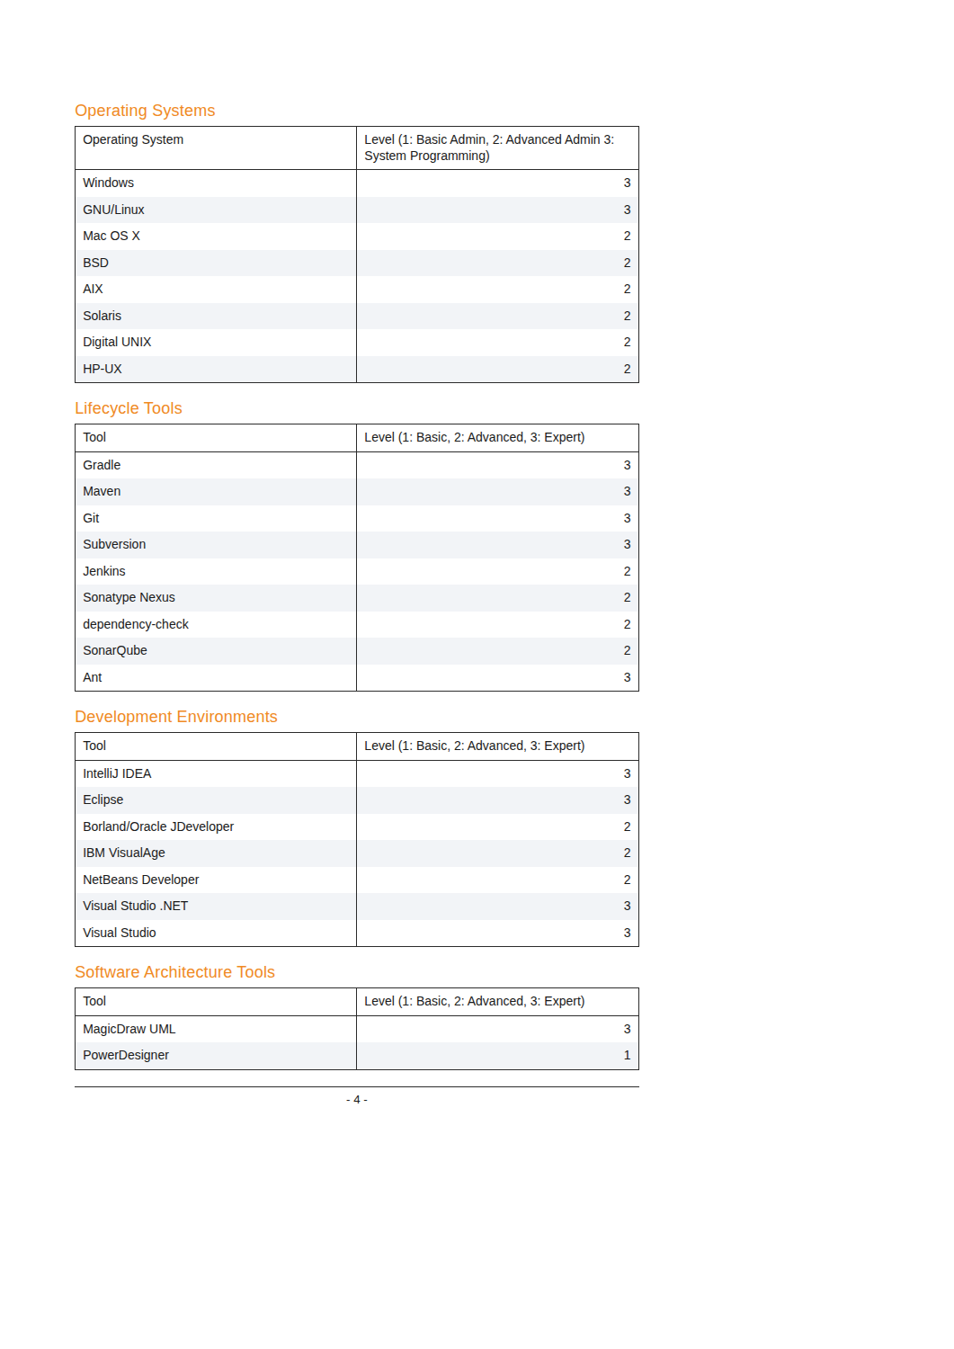Operating Systems
| Operating System | Level (1: Basic Admin, 2: Advanced Admin 3: System Programming) |
| --- | --- |
| Windows | 3 |
| GNU/Linux | 3 |
| Mac OS X | 2 |
| BSD | 2 |
| AIX | 2 |
| Solaris | 2 |
| Digital UNIX | 2 |
| HP-UX | 2 |
Lifecycle Tools
| Tool | Level (1: Basic, 2: Advanced, 3: Expert) |
| --- | --- |
| Gradle | 3 |
| Maven | 3 |
| Git | 3 |
| Subversion | 3 |
| Jenkins | 2 |
| Sonatype Nexus | 2 |
| dependency-check | 2 |
| SonarQube | 2 |
| Ant | 3 |
Development Environments
| Tool | Level (1: Basic, 2: Advanced, 3: Expert) |
| --- | --- |
| IntelliJ IDEA | 3 |
| Eclipse | 3 |
| Borland/Oracle JDeveloper | 2 |
| IBM VisualAge | 2 |
| NetBeans Developer | 2 |
| Visual Studio .NET | 3 |
| Visual Studio | 3 |
Software Architecture Tools
| Tool | Level (1: Basic, 2: Advanced, 3: Expert) |
| --- | --- |
| MagicDraw UML | 3 |
| PowerDesigner | 1 |
- 4 -